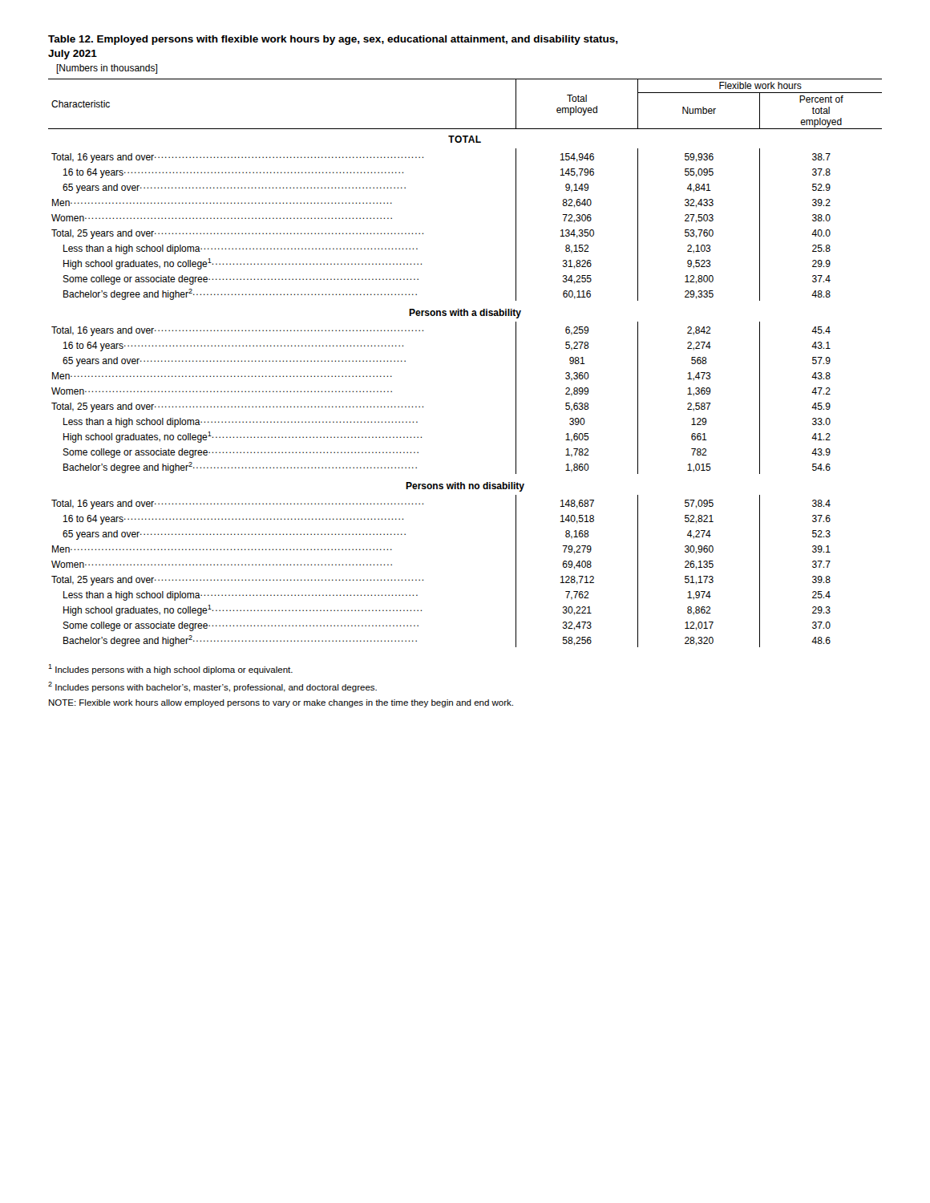Table 12. Employed persons with flexible work hours by age, sex, educational attainment, and disability status,
July 2021
[Numbers in thousands]
| Characteristic | Total employed | Flexible work hours |
| --- | --- | --- |
| Number | Percent of total employed |
| TOTAL |
| Total, 16 years and over .............................................................................. | 154,946 | 59,936 | 38.7 |
| 16 to 64 years ................................................................................. | 145,796 | 55,095 | 37.8 |
| 65 years and over ............................................................................. | 9,149 | 4,841 | 52.9 |
| Men ............................................................................................. | 82,640 | 32,433 | 39.2 |
| Women ......................................................................................... | 72,306 | 27,503 | 38.0 |
| Total, 25 years and over .............................................................................. | 134,350 | 53,760 | 40.0 |
| Less than a high school diploma ............................................................... | 8,152 | 2,103 | 25.8 |
| High school graduates, no college 1 ............................................................. | 31,826 | 9,523 | 29.9 |
| Some college or associate degree ............................................................. | 34,255 | 12,800 | 37.4 |
| Bachelor’s degree and higher 2 ................................................................. | 60,116 | 29,335 | 48.8 |
| Persons with a disability |
| Total, 16 years and over .............................................................................. | 6,259 | 2,842 | 45.4 |
| 16 to 64 years ................................................................................. | 5,278 | 2,274 | 43.1 |
| 65 years and over ............................................................................. | 981 | 568 | 57.9 |
| Men ............................................................................................. | 3,360 | 1,473 | 43.8 |
| Women ......................................................................................... | 2,899 | 1,369 | 47.2 |
| Total, 25 years and over .............................................................................. | 5,638 | 2,587 | 45.9 |
| Less than a high school diploma ............................................................... | 390 | 129 | 33.0 |
| High school graduates, no college 1 ............................................................. | 1,605 | 661 | 41.2 |
| Some college or associate degree ............................................................. | 1,782 | 782 | 43.9 |
| Bachelor’s degree and higher 2 ................................................................. | 1,860 | 1,015 | 54.6 |
| Persons with no disability |
| Total, 16 years and over .............................................................................. | 148,687 | 57,095 | 38.4 |
| 16 to 64 years ................................................................................. | 140,518 | 52,821 | 37.6 |
| 65 years and over ............................................................................. | 8,168 | 4,274 | 52.3 |
| Men ............................................................................................. | 79,279 | 30,960 | 39.1 |
| Women ......................................................................................... | 69,408 | 26,135 | 37.7 |
| Total, 25 years and over .............................................................................. | 128,712 | 51,173 | 39.8 |
| Less than a high school diploma ............................................................... | 7,762 | 1,974 | 25.4 |
| High school graduates, no college 1 ............................................................. | 30,221 | 8,862 | 29.3 |
| Some college or associate degree ............................................................. | 32,473 | 12,017 | 37.0 |
| Bachelor’s degree and higher 2 ................................................................. | 58,256 | 28,320 | 48.6 |
1 Includes persons with a high school diploma or equivalent.
2 Includes persons with bachelor’s, master’s, professional, and doctoral degrees.
NOTE: Flexible work hours allow employed persons to vary or make changes in the time they begin and end work.